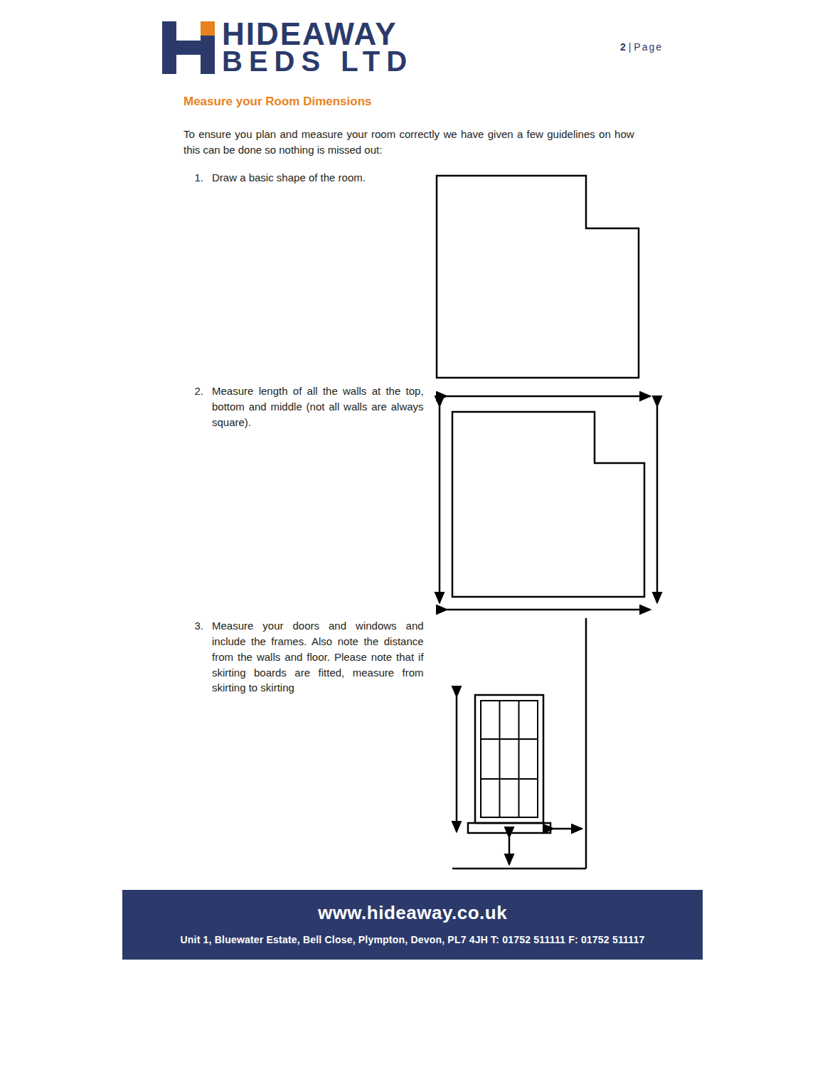HIDEAWAY
BEDS LTD
2 | Page
Measure your Room Dimensions
To ensure you plan and measure your room correctly we have given a few guidelines on how this can be done so nothing is missed out:
Draw a basic shape of the room.
Measure length of all the walls at the top, bottom and middle (not all walls are always square).
Measure your doors and windows and include the frames. Also note the distance from the walls and floor. Please note that if skirting boards are fitted, measure from skirting to skirting
www.hideaway.co.uk
Unit 1, Bluewater Estate, Bell Close, Plympton, Devon, PL7 4JH T: 01752 511111 F: 01752 511117